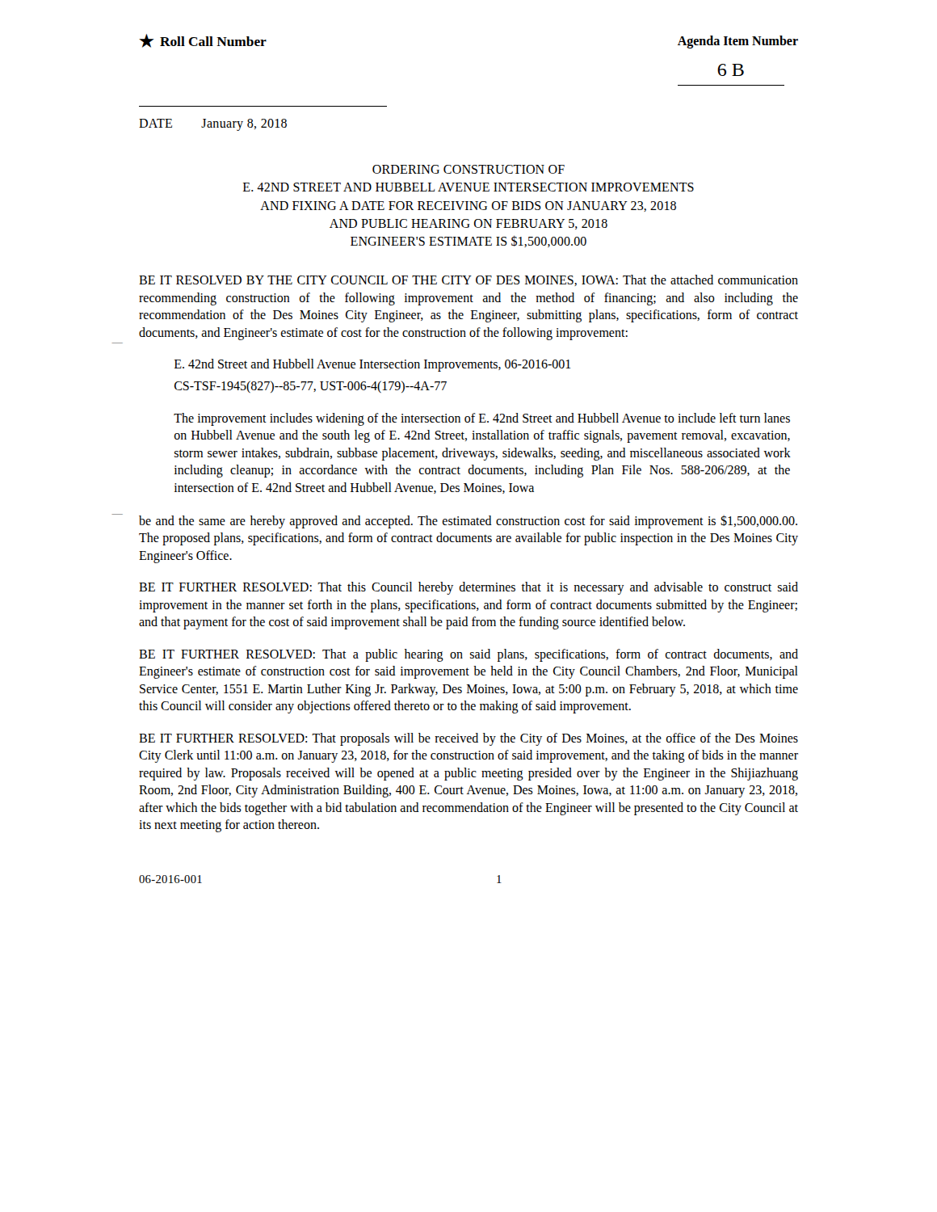— —
★ Roll Call Number
Agenda Item Number 6 B
DATEJanuary 8, 2018
Ordering Construction of
E. 42nd Street and Hubbell Avenue Intersection Improvements
and Fixing a Date for Receiving of Bids on January 23, 2018
and Public Hearing on February 5, 2018
Engineer's Estimate is $1,500,000.00
BE IT RESOLVED BY THE CITY COUNCIL OF THE CITY OF DES MOINES, IOWA: That the attached communication recommending construction of the following improvement and the method of financing; and also including the recommendation of the Des Moines City Engineer, as the Engineer, submitting plans, specifications, form of contract documents, and Engineer's estimate of cost for the construction of the following improvement:
E. 42nd Street and Hubbell Avenue Intersection Improvements, 06-2016-001
CS-TSF-1945(827)--85-77, UST-006-4(179)--4A-77
The improvement includes widening of the intersection of E. 42nd Street and Hubbell Avenue to include left turn lanes on Hubbell Avenue and the south leg of E. 42nd Street, installation of traffic signals, pavement removal, excavation, storm sewer intakes, subdrain, subbase placement, driveways, sidewalks, seeding, and miscellaneous associated work including cleanup; in accordance with the contract documents, including Plan File Nos. 588-206/289, at the intersection of E. 42nd Street and Hubbell Avenue, Des Moines, Iowa
be and the same are hereby approved and accepted. The estimated construction cost for said improvement is $1,500,000.00. The proposed plans, specifications, and form of contract documents are available for public inspection in the Des Moines City Engineer's Office.
BE IT FURTHER RESOLVED: That this Council hereby determines that it is necessary and advisable to construct said improvement in the manner set forth in the plans, specifications, and form of contract documents submitted by the Engineer; and that payment for the cost of said improvement shall be paid from the funding source identified below.
BE IT FURTHER RESOLVED: That a public hearing on said plans, specifications, form of contract documents, and Engineer's estimate of construction cost for said improvement be held in the City Council Chambers, 2nd Floor, Municipal Service Center, 1551 E. Martin Luther King Jr. Parkway, Des Moines, Iowa, at 5:00 p.m. on February 5, 2018, at which time this Council will consider any objections offered thereto or to the making of said improvement.
BE IT FURTHER RESOLVED: That proposals will be received by the City of Des Moines, at the office of the Des Moines City Clerk until 11:00 a.m. on January 23, 2018, for the construction of said improvement, and the taking of bids in the manner required by law. Proposals received will be opened at a public meeting presided over by the Engineer in the Shijiazhuang Room, 2nd Floor, City Administration Building, 400 E. Court Avenue, Des Moines, Iowa, at 11:00 a.m. on January 23, 2018, after which the bids together with a bid tabulation and recommendation of the Engineer will be presented to the City Council at its next meeting for action thereon.
06-2016-001
1